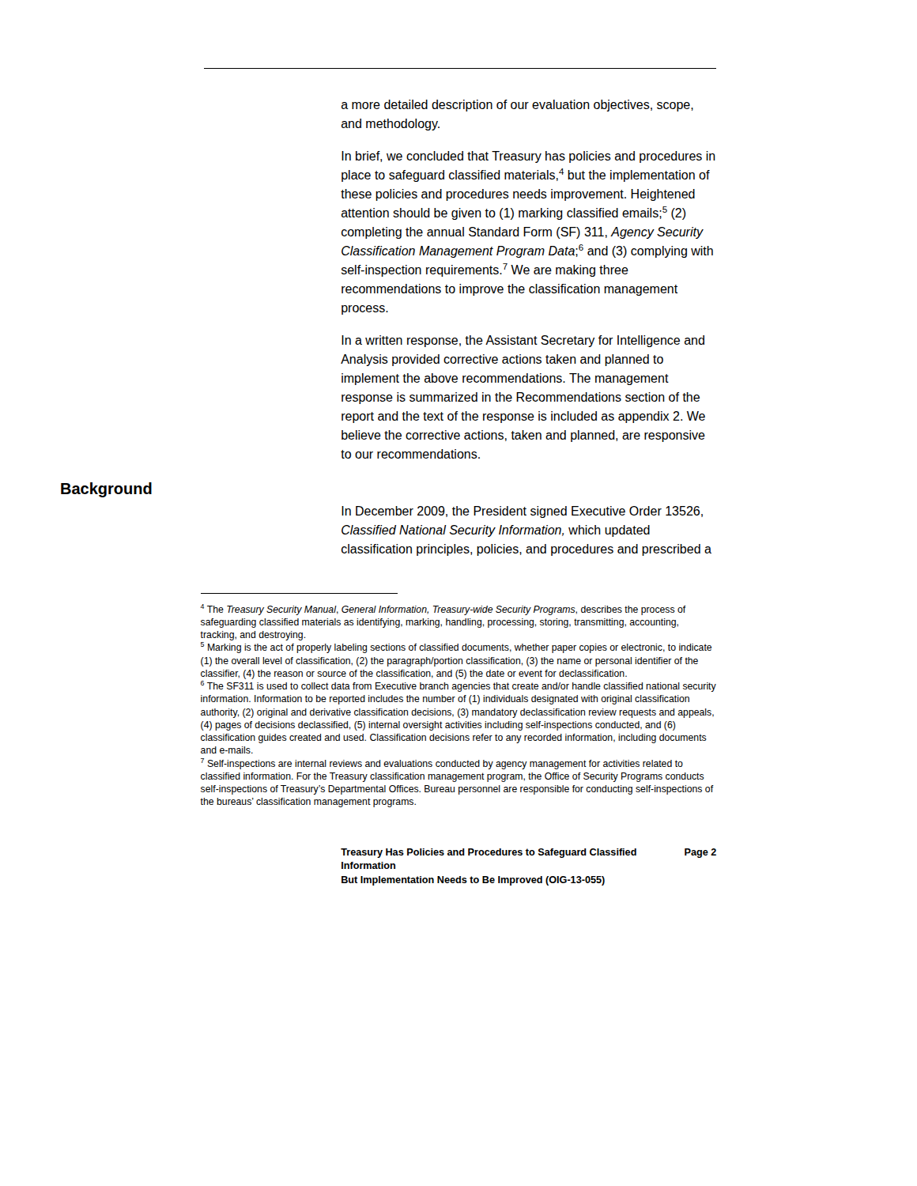a more detailed description of our evaluation objectives, scope, and methodology.
In brief, we concluded that Treasury has policies and procedures in place to safeguard classified materials,4 but the implementation of these policies and procedures needs improvement. Heightened attention should be given to (1) marking classified emails;5 (2) completing the annual Standard Form (SF) 311, Agency Security Classification Management Program Data;6 and (3) complying with self-inspection requirements.7 We are making three recommendations to improve the classification management process.
In a written response, the Assistant Secretary for Intelligence and Analysis provided corrective actions taken and planned to implement the above recommendations. The management response is summarized in the Recommendations section of the report and the text of the response is included as appendix 2. We believe the corrective actions, taken and planned, are responsive to our recommendations.
Background
In December 2009, the President signed Executive Order 13526, Classified National Security Information, which updated classification principles, policies, and procedures and prescribed a
4 The Treasury Security Manual, General Information, Treasury-wide Security Programs, describes the process of safeguarding classified materials as identifying, marking, handling, processing, storing, transmitting, accounting, tracking, and destroying.
5 Marking is the act of properly labeling sections of classified documents, whether paper copies or electronic, to indicate (1) the overall level of classification, (2) the paragraph/portion classification, (3) the name or personal identifier of the classifier, (4) the reason or source of the classification, and (5) the date or event for declassification.
6 The SF311 is used to collect data from Executive branch agencies that create and/or handle classified national security information. Information to be reported includes the number of (1) individuals designated with original classification authority, (2) original and derivative classification decisions, (3) mandatory declassification review requests and appeals, (4) pages of decisions declassified, (5) internal oversight activities including self-inspections conducted, and (6) classification guides created and used. Classification decisions refer to any recorded information, including documents and e-mails.
7 Self-inspections are internal reviews and evaluations conducted by agency management for activities related to classified information. For the Treasury classification management program, the Office of Security Programs conducts self-inspections of Treasury’s Departmental Offices. Bureau personnel are responsible for conducting self-inspections of the bureaus’ classification management programs.
Treasury Has Policies and Procedures to Safeguard Classified Information
But Implementation Needs to Be Improved (OIG-13-055)
Page 2